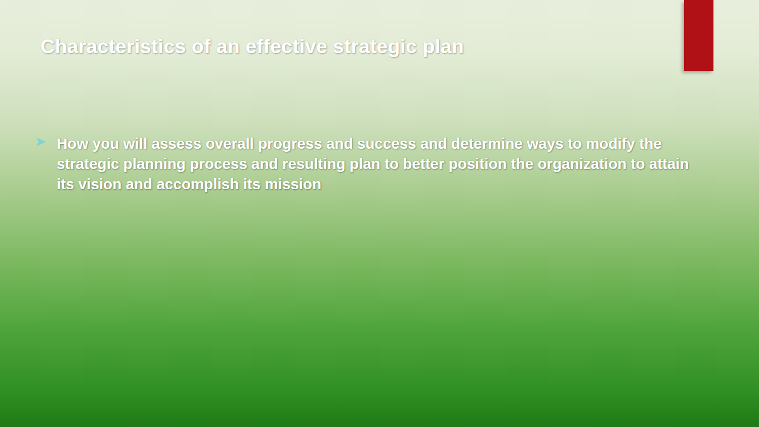Characteristics of an effective strategic plan
How you will assess overall progress and success and determine ways to modify the strategic planning process and resulting plan to better position the organization to attain its vision and accomplish its mission